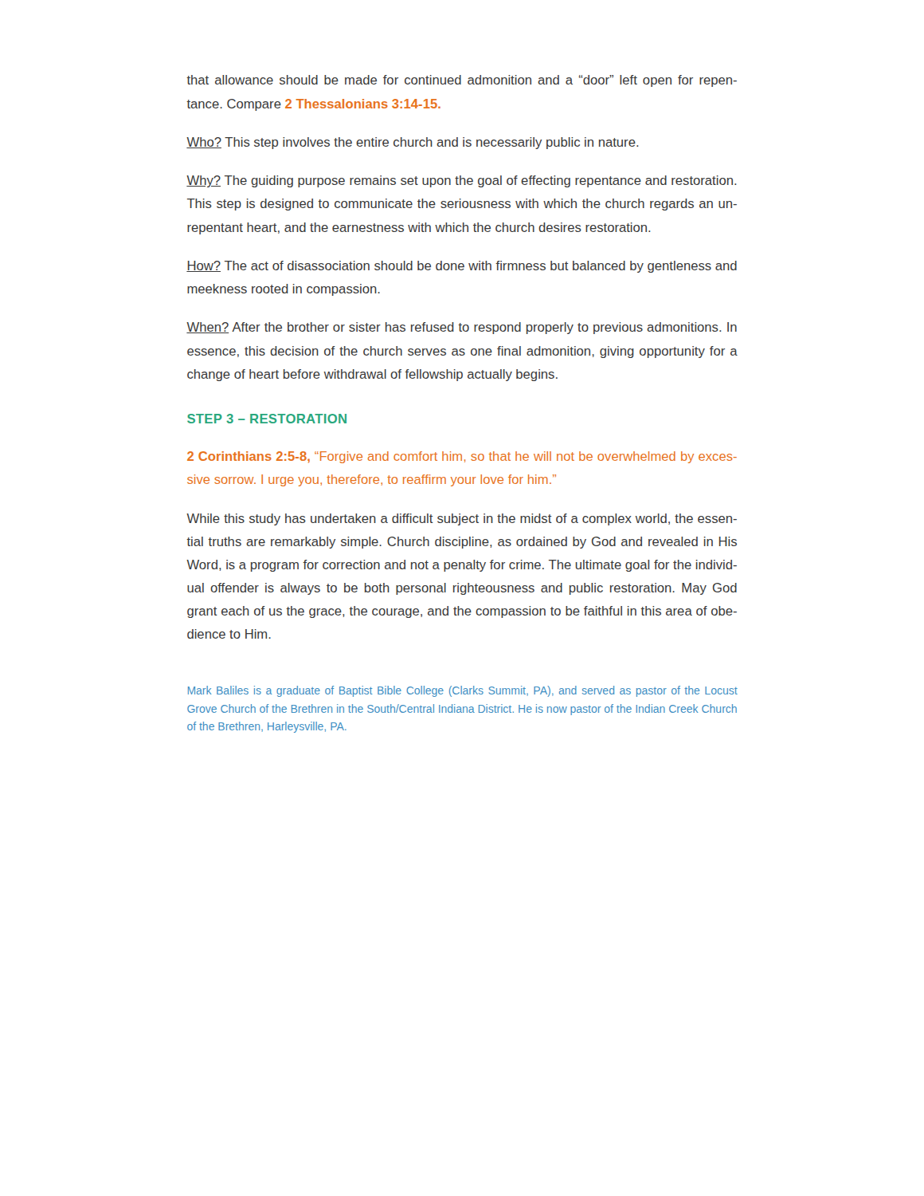that allowance should be made for continued admonition and a “door” left open for repentance. Compare 2 Thessalonians 3:14-15.
Who? This step involves the entire church and is necessarily public in nature.
Why? The guiding purpose remains set upon the goal of effecting repentance and restoration. This step is designed to communicate the seriousness with which the church regards an unrepentant heart, and the earnestness with which the church desires restoration.
How? The act of disassociation should be done with firmness but balanced by gentleness and meekness rooted in compassion.
When? After the brother or sister has refused to respond properly to previous admonitions. In essence, this decision of the church serves as one final admonition, giving opportunity for a change of heart before withdrawal of fellowship actually begins.
STEP 3 – RESTORATION
2 Corinthians 2:5-8, “Forgive and comfort him, so that he will not be overwhelmed by excessive sorrow. I urge you, therefore, to reaffirm your love for him.”
While this study has undertaken a difficult subject in the midst of a complex world, the essential truths are remarkably simple. Church discipline, as ordained by God and revealed in His Word, is a program for correction and not a penalty for crime. The ultimate goal for the individual offender is always to be both personal righteousness and public restoration. May God grant each of us the grace, the courage, and the compassion to be faithful in this area of obedience to Him.
Mark Baliles is a graduate of Baptist Bible College (Clarks Summit, PA), and served as pastor of the Locust Grove Church of the Brethren in the South/Central Indiana District. He is now pastor of the Indian Creek Church of the Brethren, Harleysville, PA.